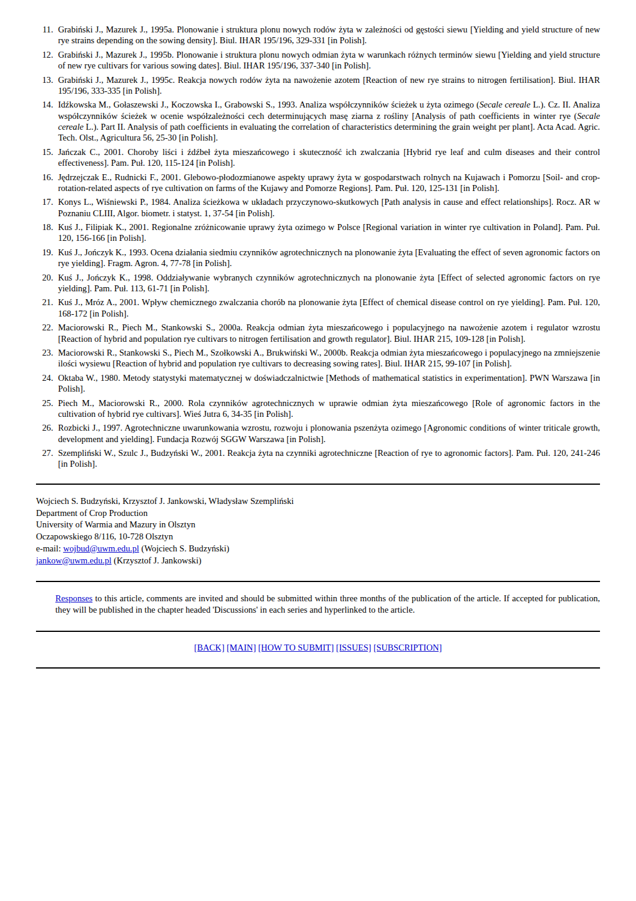Grabiński J., Mazurek J., 1995a. Plonowanie i struktura plonu nowych rodów żyta w zależności od gęstości siewu [Yielding and yield structure of new rye strains depending on the sowing density]. Biul. IHAR 195/196, 329-331 [in Polish].
Grabiński J., Mazurek J., 1995b. Plonowanie i struktura plonu nowych odmian żyta w warunkach różnych terminów siewu [Yielding and yield structure of new rye cultivars for various sowing dates]. Biul. IHAR 195/196, 337-340 [in Polish].
Grabiński J., Mazurek J., 1995c. Reakcja nowych rodów żyta na nawożenie azotem [Reaction of new rye strains to nitrogen fertilisation]. Biul. IHAR 195/196, 333-335 [in Polish].
Idźkowska M., Gołaszewski J., Koczowska I., Grabowski S., 1993. Analiza współczynników ścieżek u żyta ozimego (Secale cereale L.). Cz. II. Analiza współczynników ścieżek w ocenie współzależności cech determinujących masę ziarna z rośliny [Analysis of path coefficients in winter rye (Secale cereale L.). Part II. Analysis of path coefficients in evaluating the correlation of characteristics determining the grain weight per plant]. Acta Acad. Agric. Tech. Olst., Agricultura 56, 25-30 [in Polish].
Jańczak C., 2001. Choroby liści i źdźbeł żyta mieszańcowego i skuteczność ich zwalczania [Hybrid rye leaf and culm diseases and their control effectiveness]. Pam. Puł. 120, 115-124 [in Polish].
Jędrzejczak E., Rudnicki F., 2001. Glebowo-płodozmianowe aspekty uprawy żyta w gospodarstwach rolnych na Kujawach i Pomorzu [Soil- and crop-rotation-related aspects of rye cultivation on farms of the Kujawy and Pomorze Regions]. Pam. Puł. 120, 125-131 [in Polish].
Konys L., Wiśniewski P., 1984. Analiza ścieżkowa w układach przyczynowo-skutkowych [Path analysis in cause and effect relationships]. Rocz. AR w Poznaniu CLIII, Algor. biometr. i statyst. 1, 37-54 [in Polish].
Kuś J., Filipiak K., 2001. Regionalne zróżnicowanie uprawy żyta ozimego w Polsce [Regional variation in winter rye cultivation in Poland]. Pam. Puł. 120, 156-166 [in Polish].
Kuś J., Jończyk K., 1993. Ocena działania siedmiu czynników agrotechnicznych na plonowanie żyta [Evaluating the effect of seven agronomic factors on rye yielding]. Fragm. Agron. 4, 77-78 [in Polish].
Kuś J., Jończyk K., 1998. Oddziaływanie wybranych czynników agrotechnicznych na plonowanie żyta [Effect of selected agronomic factors on rye yielding]. Pam. Puł. 113, 61-71 [in Polish].
Kuś J., Mróz A., 2001. Wpływ chemicznego zwalczania chorób na plonowanie żyta [Effect of chemical disease control on rye yielding]. Pam. Puł. 120, 168-172 [in Polish].
Maciorowski R., Piech M., Stankowski S., 2000a. Reakcja odmian żyta mieszańcowego i populacyjnego na nawożenie azotem i regulator wzrostu [Reaction of hybrid and population rye cultivars to nitrogen fertilisation and growth regulator]. Biul. IHAR 215, 109-128 [in Polish].
Maciorowski R., Stankowski S., Piech M., Szołkowski A., Brukwiński W., 2000b. Reakcja odmian żyta mieszańcowego i populacyjnego na zmniejszenie ilości wysiewu [Reaction of hybrid and population rye cultivars to decreasing sowing rates]. Biul. IHAR 215, 99-107 [in Polish].
Oktaba W., 1980. Metody statystyki matematycznej w doświadczalnictwie [Methods of mathematical statistics in experimentation]. PWN Warszawa [in Polish].
Piech M., Maciorowski R., 2000. Rola czynników agrotechnicznych w uprawie odmian żyta mieszańcowego [Role of agronomic factors in the cultivation of hybrid rye cultivars]. Wieś Jutra 6, 34-35 [in Polish].
Rozbicki J., 1997. Agrotechniczne uwarunkowania wzrostu, rozwoju i plonowania pszenżyta ozimego [Agronomic conditions of winter triticale growth, development and yielding]. Fundacja Rozwój SGGW Warszawa [in Polish].
Szempliński W., Szulc J., Budzyński W., 2001. Reakcja żyta na czynniki agrotechniczne [Reaction of rye to agronomic factors]. Pam. Puł. 120, 241-246 [in Polish].
Wojciech S. Budzyński, Krzysztof J. Jankowski, Władysław Szempliński
Department of Crop Production
University of Warmia and Mazury in Olsztyn
Oczapowskiego 8/116, 10-728 Olsztyn
e-mail: wojbud@uwm.edu.pl (Wojciech S. Budzyński)
jankow@uwm.edu.pl (Krzysztof J. Jankowski)
Responses to this article, comments are invited and should be submitted within three months of the publication of the article. If accepted for publication, they will be published in the chapter headed 'Discussions' in each series and hyperlinked to the article.
[BACK] [MAIN] [HOW TO SUBMIT] [ISSUES] [SUBSCRIPTION]